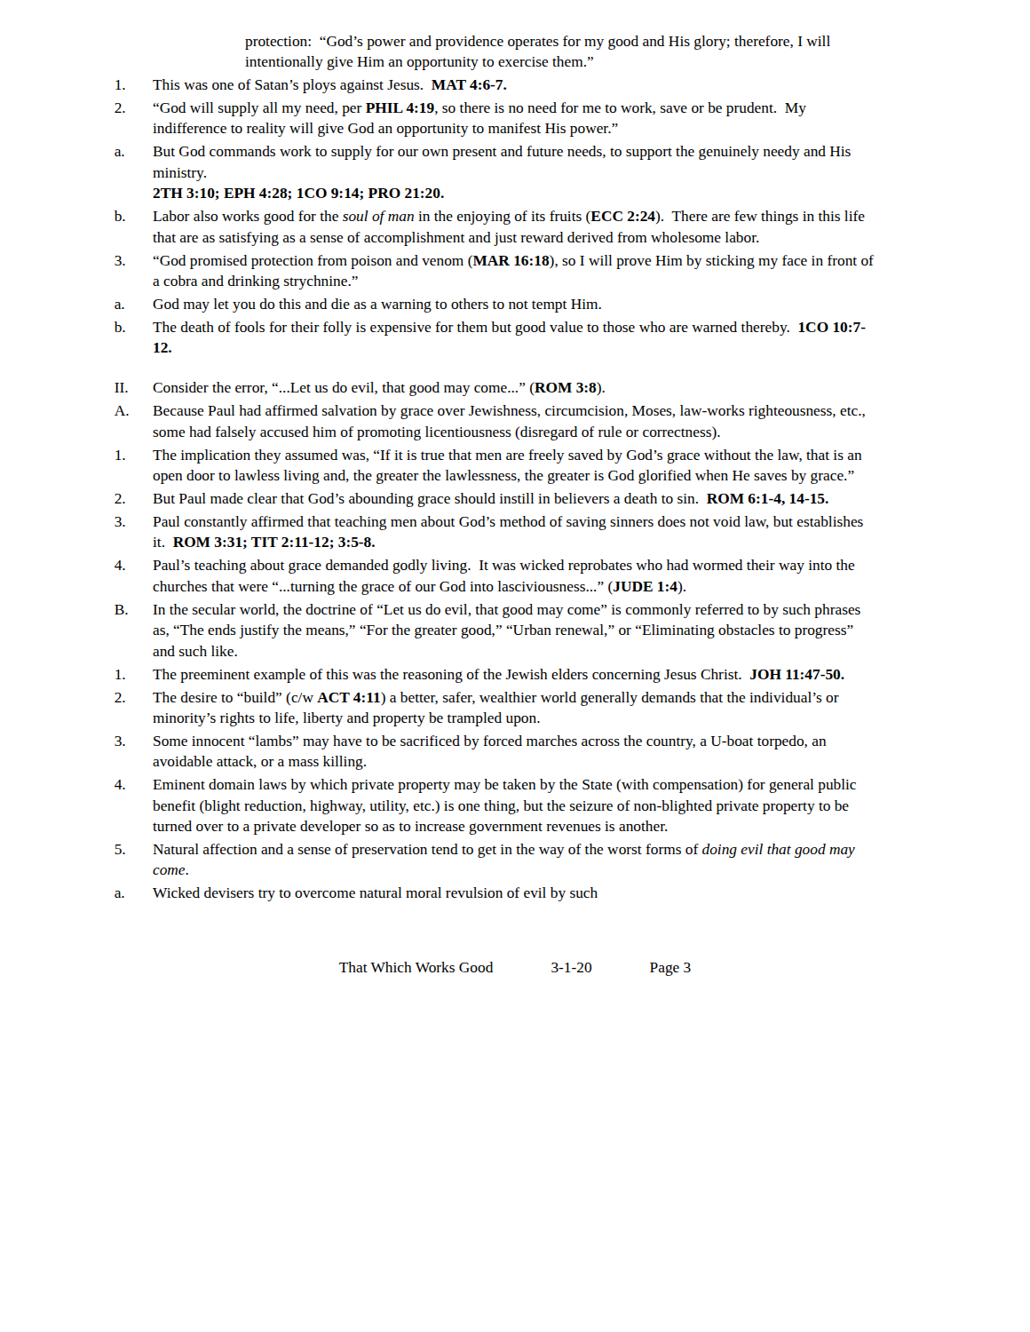protection: “God’s power and providence operates for my good and His glory; therefore, I will intentionally give Him an opportunity to exercise them.”
1. This was one of Satan’s ploys against Jesus. MAT 4:6-7.
2.“God will supply all my need, per PHIL 4:19, so there is no need for me to work, save or be prudent. My indifference to reality will give God an opportunity to manifest His power.”
a. But God commands work to supply for our own present and future needs, to support the genuinely needy and His ministry.
2TH 3:10; EPH 4:28; 1CO 9:14; PRO 21:20.
b. Labor also works good for the soul of man in the enjoying of its fruits (ECC 2:24). There are few things in this life that are as satisfying as a sense of accomplishment and just reward derived from wholesome labor.
3.“God promised protection from poison and venom (MAR 16:18), so I will prove Him by sticking my face in front of a cobra and drinking strychnine.”
a. God may let you do this and die as a warning to others to not tempt Him.
b. The death of fools for their folly is expensive for them but good value to those who are warned thereby. 1CO 10:7-12.
II. Consider the error, “...Let us do evil, that good may come...” (ROM 3:8).
A. Because Paul had affirmed salvation by grace over Jewishness, circumcision, Moses, law-works righteousness, etc., some had falsely accused him of promoting licentiousness (disregard of rule or correctness).
1. The implication they assumed was, “If it is true that men are freely saved by God’s grace without the law, that is an open door to lawless living and, the greater the lawlessness, the greater is God glorified when He saves by grace.”
2. But Paul made clear that God’s abounding grace should instill in believers a death to sin. ROM 6:1-4, 14-15.
3. Paul constantly affirmed that teaching men about God’s method of saving sinners does not void law, but establishes it. ROM 3:31; TIT 2:11-12; 3:5-8.
4. Paul’s teaching about grace demanded godly living. It was wicked reprobates who had wormed their way into the churches that were “...turning the grace of our God into lasciviousness...” (JUDE 1:4).
B. In the secular world, the doctrine of “Let us do evil, that good may come” is commonly referred to by such phrases as, “The ends justify the means,” “For the greater good,” “Urban renewal,” or “Eliminating obstacles to progress” and such like.
1. The preeminent example of this was the reasoning of the Jewish elders concerning Jesus Christ. JOH 11:47-50.
2. The desire to “build” (c/w ACT 4:11) a better, safer, wealthier world generally demands that the individual’s or minority’s rights to life, liberty and property be trampled upon.
3. Some innocent “lambs” may have to be sacrificed by forced marches across the country, a U-boat torpedo, an avoidable attack, or a mass killing.
4. Eminent domain laws by which private property may be taken by the State (with compensation) for general public benefit (blight reduction, highway, utility, etc.) is one thing, but the seizure of non-blighted private property to be turned over to a private developer so as to increase government revenues is another.
5. Natural affection and a sense of preservation tend to get in the way of the worst forms of doing evil that good may come.
a. Wicked devisers try to overcome natural moral revulsion of evil by such
That Which Works Good 3-1-20 Page 3